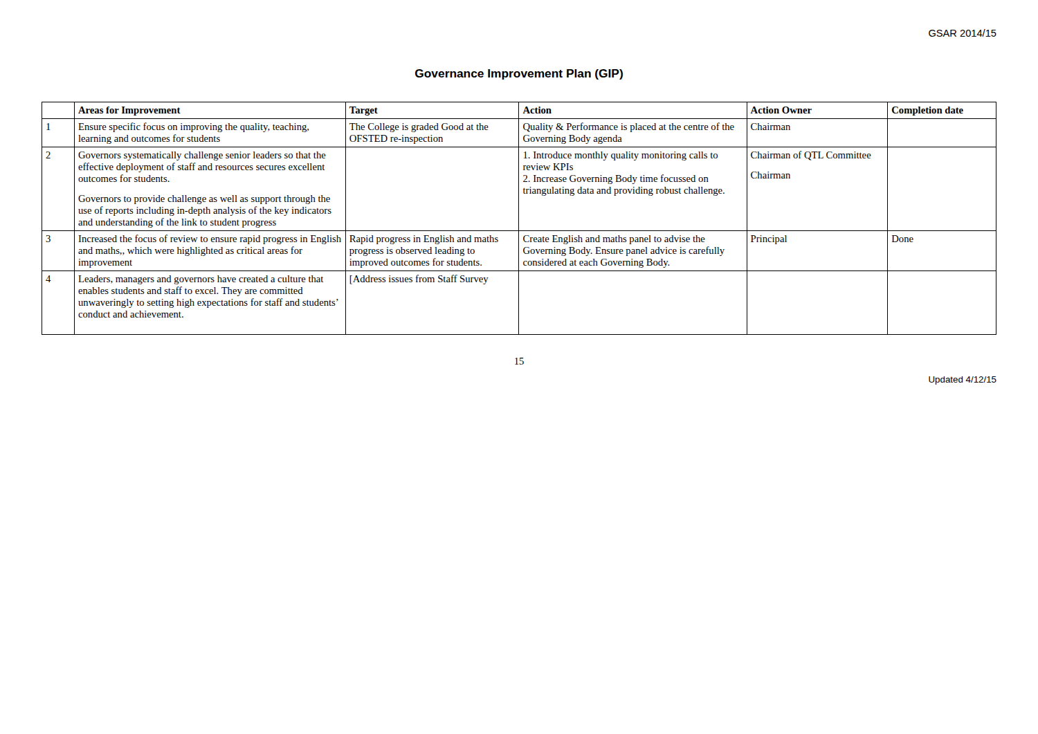GSAR 2014/15
Governance Improvement Plan (GIP)
| | Areas for Improvement | Target | Action | Action Owner | Completion date |
| --- | --- | --- | --- | --- | --- |
| 1 | Ensure specific focus on improving the quality, teaching, learning and outcomes for students | The College is graded Good at the OFSTED re-inspection | Quality & Performance is placed at the centre of the Governing Body agenda | Chairman | |
| 2 | Governors systematically challenge senior leaders so that the effective deployment of staff and resources secures excellent outcomes for students. Governors to provide challenge as well as support through the use of reports including in-depth analysis of the key indicators and understanding of the link to student progress | | 1. Introduce monthly quality monitoring calls to review KPIs 2. Increase Governing Body time focussed on triangulating data and providing robust challenge. | Chairman of QTL Committee Chairman | |
| 3 | Increased the focus of review to ensure rapid progress in English and maths,, which were highlighted as critical areas for improvement | Rapid progress in English and maths progress is observed leading to improved outcomes for students. | Create English and maths panel to advise the Governing Body. Ensure panel advice is carefully considered at each Governing Body. | Principal | Done |
| 4 | Leaders, managers and governors have created a culture that enables students and staff to excel. They are committed unwaveringly to setting high expectations for staff and students’ conduct and achievement. | [Address issues from Staff Survey | | | |
15
Updated 4/12/15